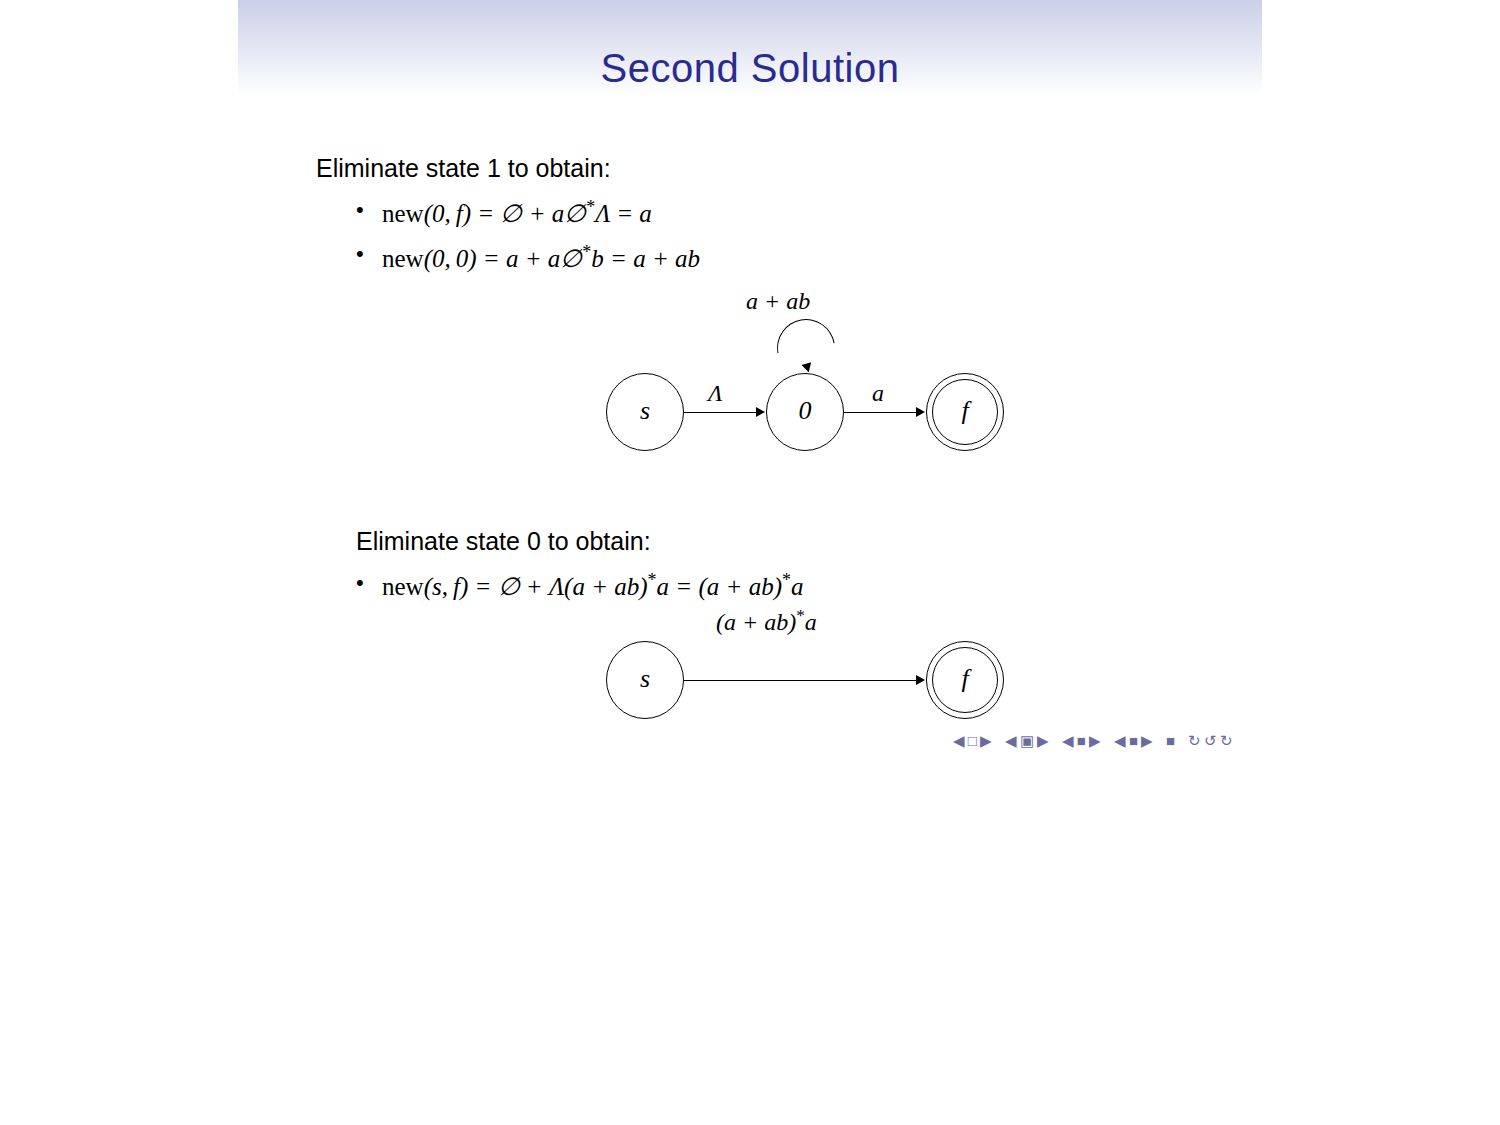Second Solution
Eliminate state 1 to obtain:
new(0, f) = ∅ + a∅*Λ = a
new(0, 0) = a + a∅*b = a + ab
s
0
f
Λ
a
a + ab
Eliminate state 0 to obtain:
new(s, f) = ∅ + Λ(a + ab)*a = (a + ab)*a
s
f
(a + ab)*a
◀□▶◀▣▶◀■▶◀■▶■↻↺↻